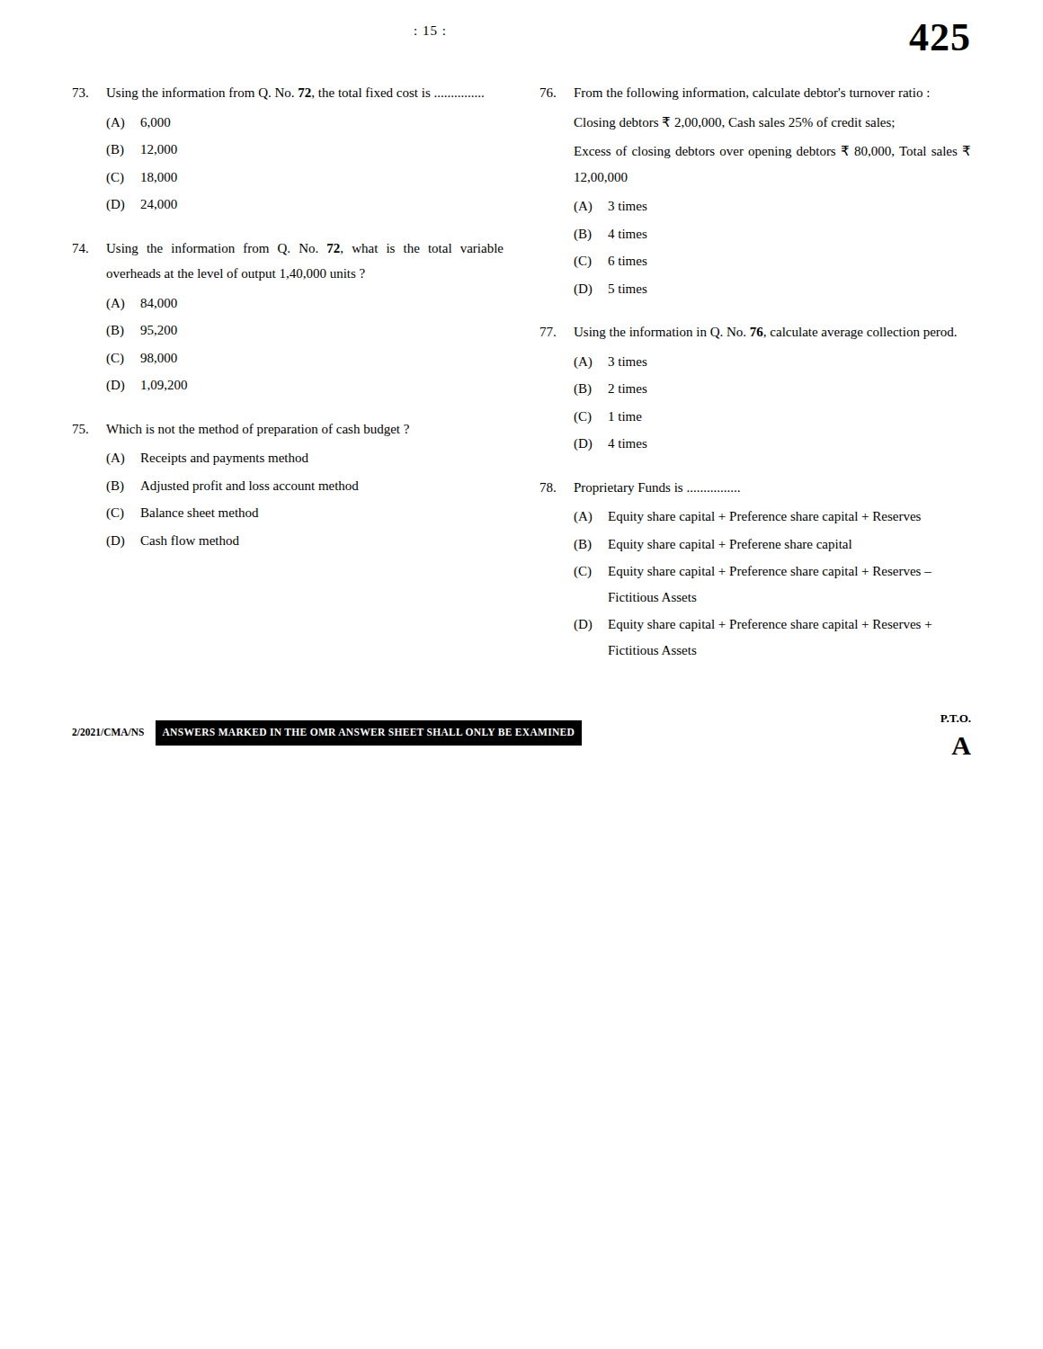: 15 :
425
73.
Using the information from Q. No. 72, the total fixed cost is ...............
(A) 6,000
(B) 12,000
(C) 18,000
(D) 24,000
74.
Using the information from Q. No. 72, what is the total variable overheads at the level of output 1,40,000 units ?
(A) 84,000
(B) 95,200
(C) 98,000
(D) 1,09,200
75.
Which is not the method of preparation of cash budget ?
(A) Receipts and payments method
(B) Adjusted profit and loss account method
(C) Balance sheet method
(D) Cash flow method
76.
From the following information, calculate debtor's turnover ratio :
Closing debtors ₹ 2,00,000, Cash sales 25% of credit sales;
Excess of closing debtors over opening debtors ₹ 80,000, Total sales ₹ 12,00,000
(A) 3 times
(B) 4 times
(C) 6 times
(D) 5 times
77.
Using the information in Q. No. 76, calculate average collection perod.
(A) 3 times
(B) 2 times
(C) 1 time
(D) 4 times
78.
Proprietary Funds is ................
(A) Equity share capital + Preference share capital + Reserves
(B) Equity share capital + Preferene share capital
(C) Equity share capital + Preference share capital + Reserves – Fictitious Assets
(D) Equity share capital + Preference share capital + Reserves + Fictitious Assets
2/2021/CMA/NS ANSWERS MARKED IN THE OMR ANSWER SHEET SHALL ONLY BE EXAMINED
P.T.O.
A